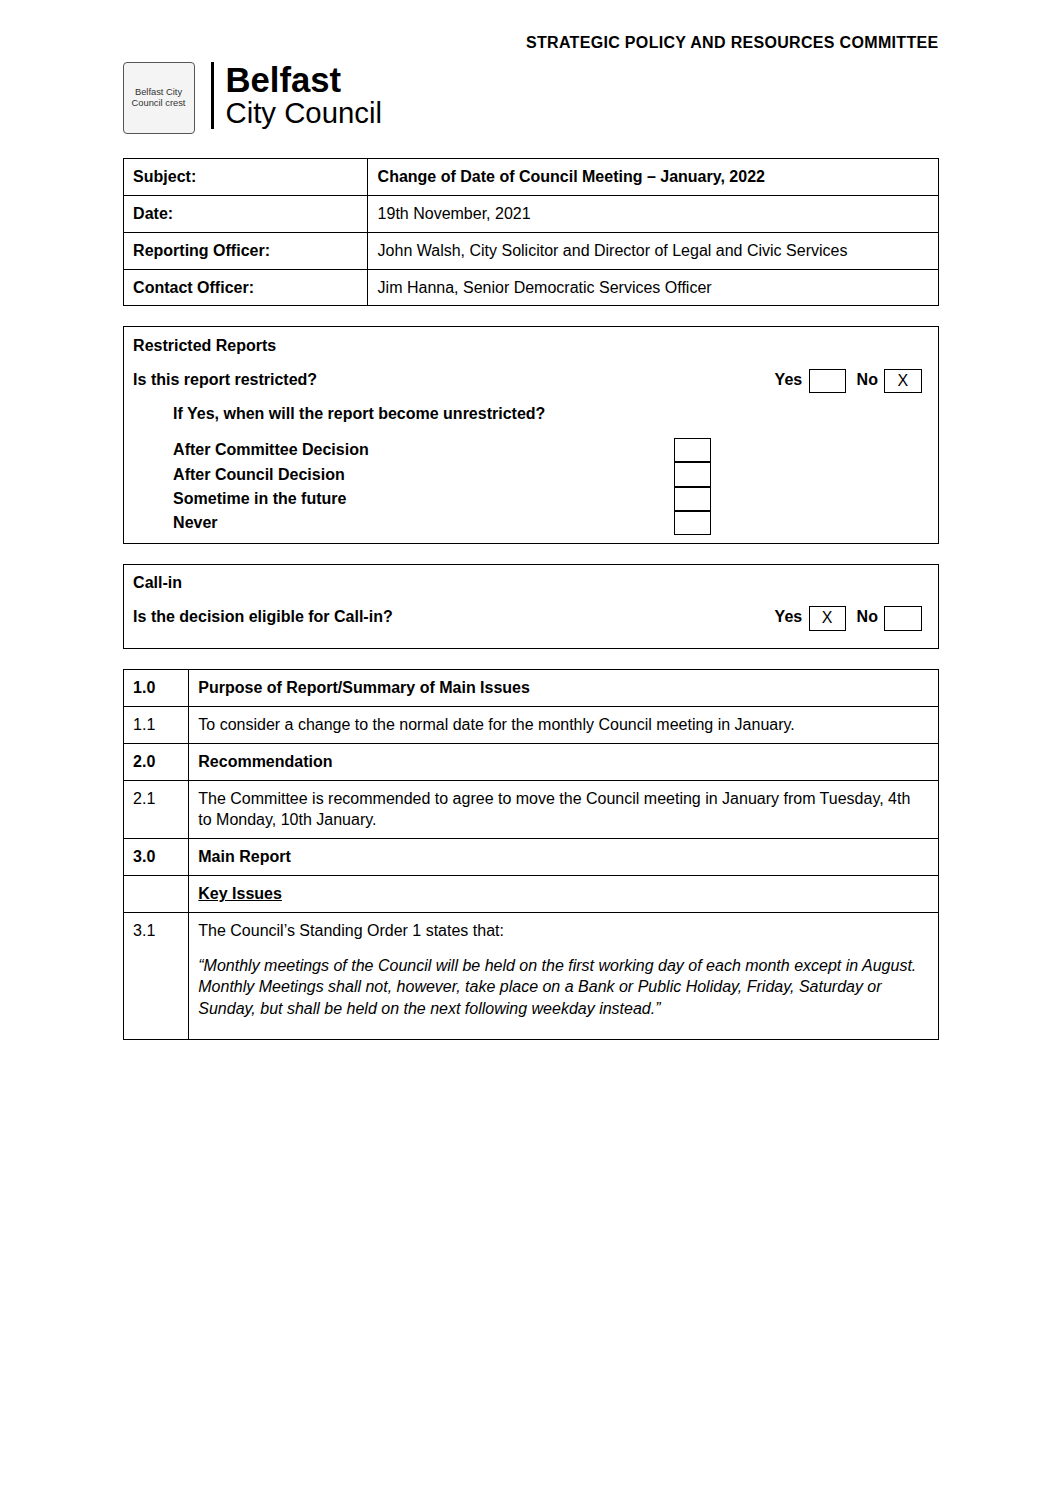STRATEGIC POLICY AND RESOURCES COMMITTEE
Belfast City Council crest
Belfast City Council
| Subject: | Change of Date of Council Meeting – January, 2022 |
| Date: | 19th November, 2021 |
| Reporting Officer: | John Walsh, City Solicitor and Director of Legal and Civic Services |
| Contact Officer: | Jim Hanna, Senior Democratic Services Officer |
| Restricted Reports Is this report restricted? Yes No X If Yes, when will the report become unrestricted? After Committee Decision After Council Decision Sometime in the future Never |
| Call-in Is the decision eligible for Call-in? Yes X No |
| 1.0 | Purpose of Report/Summary of Main Issues |
| 1.1 | To consider a change to the normal date for the monthly Council meeting in January. |
| 2.0 | Recommendation |
| 2.1 | The Committee is recommended to agree to move the Council meeting in January from Tuesday, 4th to Monday, 10th January. |
| 3.0 | Main Report |
| | Key Issues |
| 3.1 | The Council’s Standing Order 1 states that: “Monthly meetings of the Council will be held on the first working day of each month except in August. Monthly Meetings shall not, however, take place on a Bank or Public Holiday, Friday, Saturday or Sunday, but shall be held on the next following weekday instead.” |